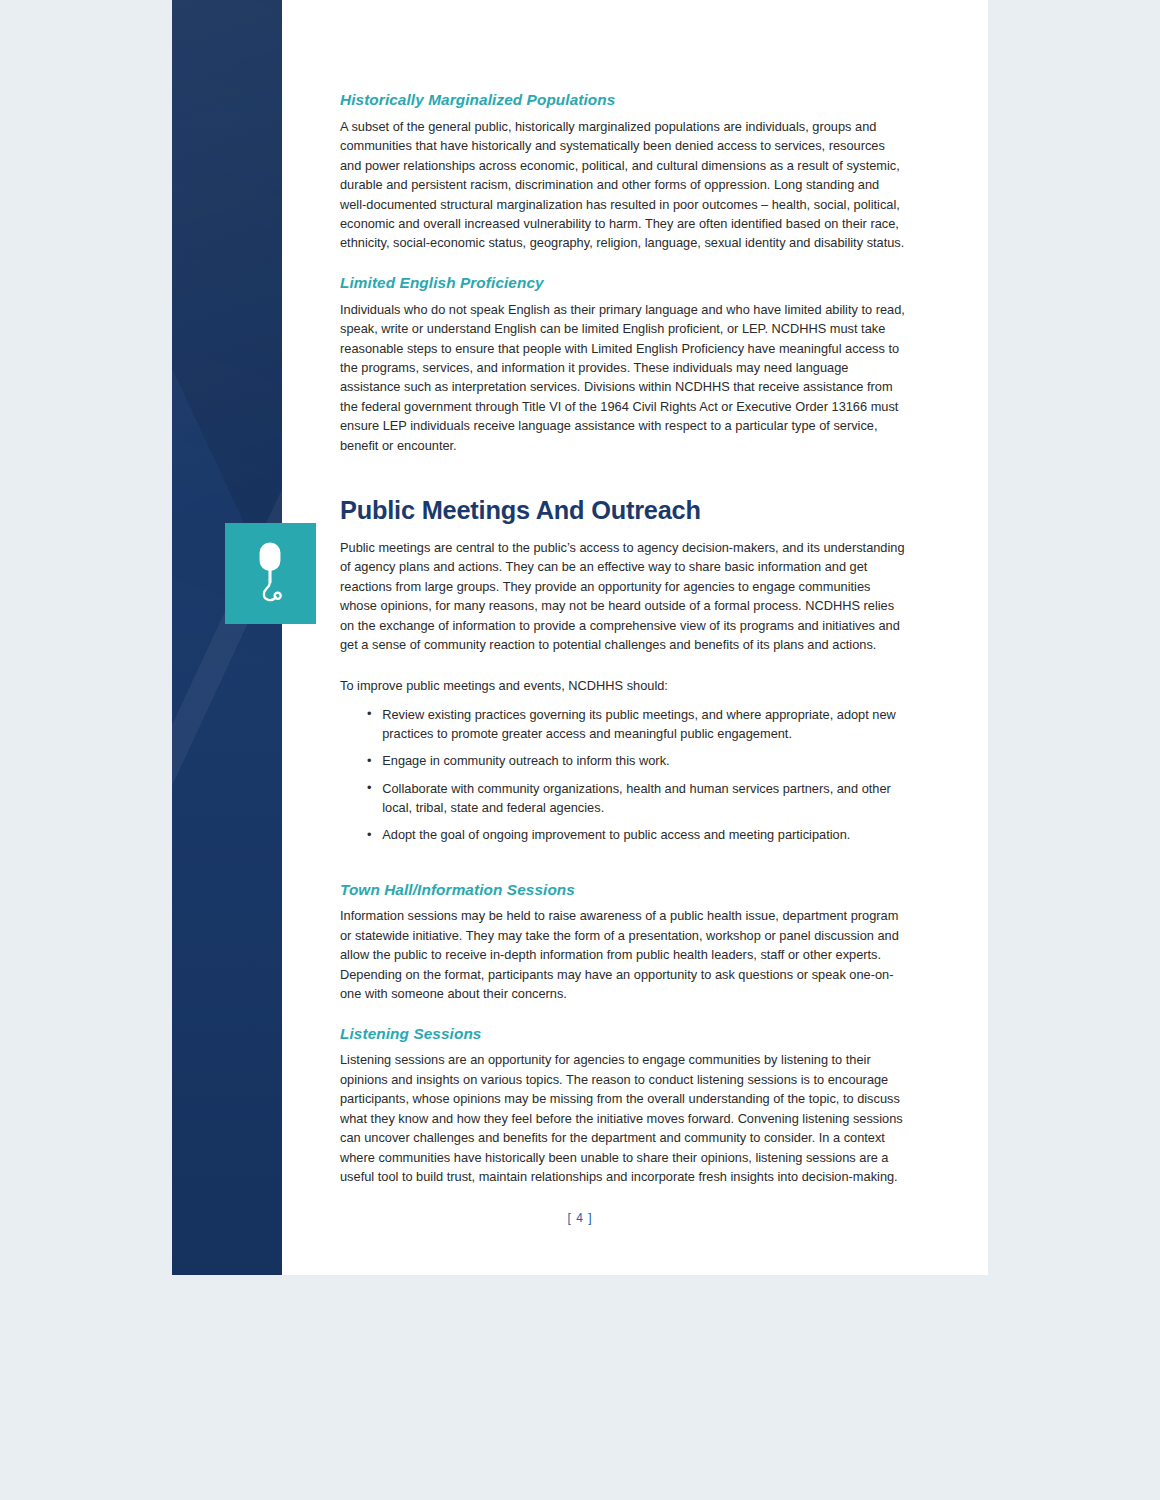Historically Marginalized Populations
A subset of the general public, historically marginalized populations are individuals, groups and communities that have historically and systematically been denied access to services, resources and power relationships across economic, political, and cultural dimensions as a result of systemic, durable and persistent racism, discrimination and other forms of oppression. Long standing and well-documented structural marginalization has resulted in poor outcomes – health, social, political, economic and overall increased vulnerability to harm. They are often identified based on their race, ethnicity, social-economic status, geography, religion, language, sexual identity and disability status.
Limited English Proficiency
Individuals who do not speak English as their primary language and who have limited ability to read, speak, write or understand English can be limited English proficient, or LEP. NCDHHS must take reasonable steps to ensure that people with Limited English Proficiency have meaningful access to the programs, services, and information it provides. These individuals may need language assistance such as interpretation services. Divisions within NCDHHS that receive assistance from the federal government through Title VI of the 1964 Civil Rights Act or Executive Order 13166 must ensure LEP individuals receive language assistance with respect to a particular type of service, benefit or encounter.
Public Meetings And Outreach
Public meetings are central to the public’s access to agency decision-makers, and its understanding of agency plans and actions. They can be an effective way to share basic information and get reactions from large groups. They provide an opportunity for agencies to engage communities whose opinions, for many reasons, may not be heard outside of a formal process. NCDHHS relies on the exchange of information to provide a comprehensive view of its programs and initiatives and get a sense of community reaction to potential challenges and benefits of its plans and actions.
To improve public meetings and events, NCDHHS should:
Review existing practices governing its public meetings, and where appropriate, adopt new practices to promote greater access and meaningful public engagement.
Engage in community outreach to inform this work.
Collaborate with community organizations, health and human services partners, and other local, tribal, state and federal agencies.
Adopt the goal of ongoing improvement to public access and meeting participation.
Town Hall/Information Sessions
Information sessions may be held to raise awareness of a public health issue, department program or statewide initiative. They may take the form of a presentation, workshop or panel discussion and allow the public to receive in-depth information from public health leaders, staff or other experts. Depending on the format, participants may have an opportunity to ask questions or speak one-on-one with someone about their concerns.
Listening Sessions
Listening sessions are an opportunity for agencies to engage communities by listening to their opinions and insights on various topics. The reason to conduct listening sessions is to encourage participants, whose opinions may be missing from the overall understanding of the topic, to discuss what they know and how they feel before the initiative moves forward. Convening listening sessions can uncover challenges and benefits for the department and community to consider. In a context where communities have historically been unable to share their opinions, listening sessions are a useful tool to build trust, maintain relationships and incorporate fresh insights into decision-making.
[ 4 ]